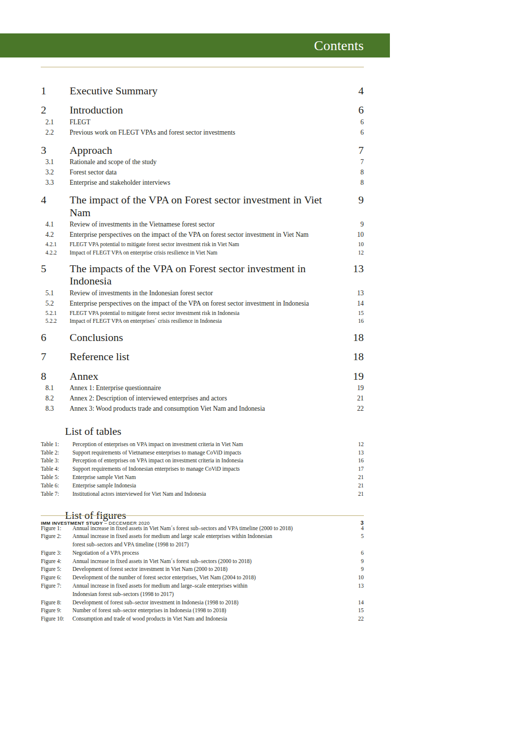Contents
| 1 | Executive Summary | 4 |
| 2 | Introduction | 6 |
| 2.1 | FLEGT | 6 |
| 2.2 | Previous work on FLEGT VPAs and forest sector investments | 6 |
| 3 | Approach | 7 |
| 3.1 | Rationale and scope of the study | 7 |
| 3.2 | Forest sector data | 8 |
| 3.3 | Enterprise and stakeholder interviews | 8 |
| 4 | The impact of the VPA on Forest sector investment in Viet Nam | 9 |
| 4.1 | Review of investments in the Vietnamese forest sector | 9 |
| 4.2 | Enterprise perspectives on the impact of the VPA on forest sector investment in Viet Nam | 10 |
| 4.2.1 | FLEGT VPA potential to mitigate forest sector investment risk in Viet Nam | 10 |
| 4.2.2 | Impact of FLEGT VPA on enterprise crisis resilience in Viet Nam | 12 |
| 5 | The impacts of the VPA on Forest sector investment in Indonesia | 13 |
| 5.1 | Review of investments in the Indonesian forest sector | 13 |
| 5.2 | Enterprise perspectives on the impact of the VPA on forest sector investment in Indonesia | 14 |
| 5.2.1 | FLEGT VPA potential to mitigate forest sector investment risk in Indonesia | 15 |
| 5.2.2 | Impact of FLEGT VPA on enterprises´ crisis resilience in Indonesia | 16 |
| 6 | Conclusions | 18 |
| 7 | Reference list | 18 |
| 8 | Annex | 19 |
| 8.1 | Annex 1: Enterprise questionnaire | 19 |
| 8.2 | Annex 2: Description of interviewed enterprises and actors | 21 |
| 8.3 | Annex 3: Wood products trade and consumption Viet Nam and Indonesia | 22 |
List of tables
| Table 1: | Perception of enterprises on VPA impact on investment criteria in Viet Nam | 12 |
| Table 2: | Support requirements of Vietnamese enterprises to manage CoViD impacts | 13 |
| Table 3: | Perception of enterprises on VPA impact on investment criteria in Indonesia | 16 |
| Table 4: | Support requirements of Indonesian enterprises to manage CoViD impacts | 17 |
| Table 5: | Enterprise sample Viet Nam | 21 |
| Table 6: | Enterprise sample Indonesia | 21 |
| Table 7: | Institutional actors interviewed for Viet Nam and Indonesia | 21 |
List of figures
| Figure 1: | Annual increase in fixed assets in Viet Nam´s forest sub–sectors and VPA timeline (2000 to 2018) | 4 |
| Figure 2: | Annual increase in fixed assets for medium and large scale enterprises within Indonesian | 5 |
| | forest sub–sectors and VPA timeline (1998 to 2017) | |
| Figure 3: | Negotiation of a VPA process | 6 |
| Figure 4: | Annual increase in fixed assets in Viet Nam´s forest sub–sectors (2000 to 2018) | 9 |
| Figure 5: | Development of forest sector investment in Viet Nam (2000 to 2018) | 9 |
| Figure 6: | Development of the number of forest sector enterprises, Viet Nam (2004 to 2018) | 10 |
| Figure 7: | Annual increase in fixed assets for medium and large–scale enterprises within | 13 |
| | Indonesian forest sub–sectors (1998 to 2017) | |
| Figure 8: | Development of forest sub–sector investment in Indonesia (1998 to 2018) | 14 |
| Figure 9: | Number of forest sub–sector enterprises in Indonesia (1998 to 2018) | 15 |
| Figure 10: | Consumption and trade of wood products in Viet Nam and Indonesia | 22 |
IMM INVESTMENT STUDY – DECEMBER 2020
3